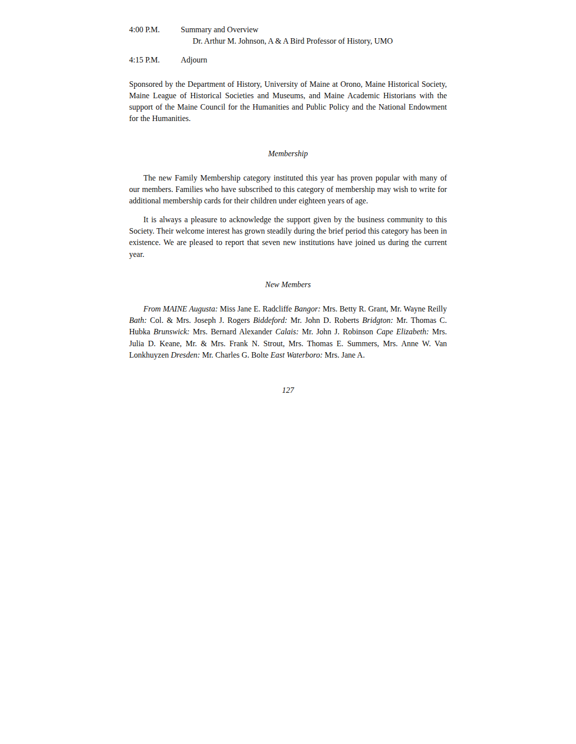4:00 P.M.
Summary and Overview Dr. Arthur M. Johnson, A & A Bird Professor of History, UMO
4:15 P.M.
Adjourn
Sponsored by the Department of History, University of Maine at Orono, Maine Historical Society, Maine League of Historical Societies and Museums, and Maine Academic Historians with the support of the Maine Council for the Humanities and Public Policy and the National Endowment for the Humanities.
Membership
The new Family Membership category instituted this year has proven popular with many of our members. Families who have subscribed to this category of membership may wish to write for additional membership cards for their children under eighteen years of age.
It is always a pleasure to acknowledge the support given by the business community to this Society. Their welcome interest has grown steadily during the brief period this category has been in existence. We are pleased to report that seven new institutions have joined us during the current year.
New Members
From MAINE Augusta: Miss Jane E. Radcliffe Bangor: Mrs. Betty R. Grant, Mr. Wayne Reilly Bath: Col. & Mrs. Joseph J. Rogers Biddeford: Mr. John D. Roberts Bridgton: Mr. Thomas C. Hubka Brunswick: Mrs. Bernard Alexander Calais: Mr. John J. Robinson Cape Elizabeth: Mrs. Julia D. Keane, Mr. & Mrs. Frank N. Strout, Mrs. Thomas E. Summers, Mrs. Anne W. Van Lonkhuyzen Dresden: Mr. Charles G. Bolte East Waterboro: Mrs. Jane A.
127